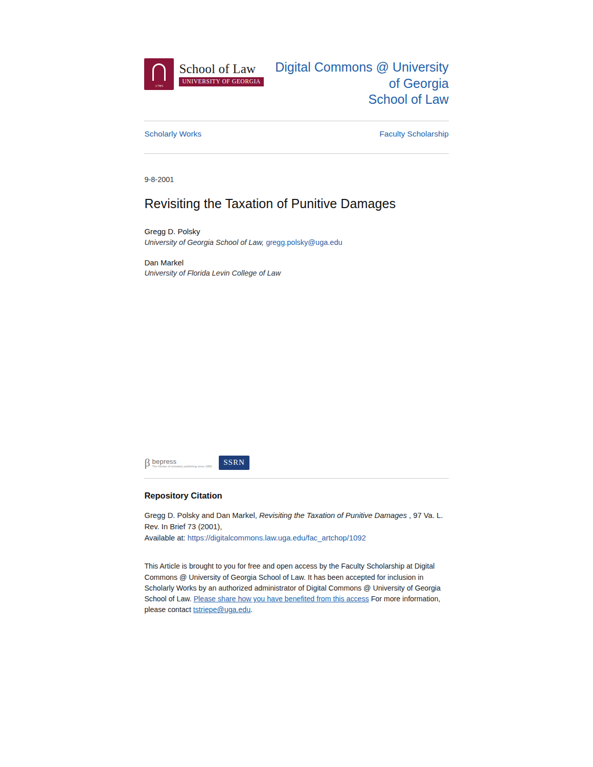School of Law
University of Georgia
Digital Commons @ University of Georgia
School of Law
Scholarly Works
Faculty Scholarship
9-8-2001
Revisiting the Taxation of Punitive Damages
Gregg D. Polsky University of Georgia School of Law, gregg.polsky@uga.edu
Dan Markel University of Florida Levin College of Law
β bepress The frontier of scholarly publishing since 1999
SSRN
Repository Citation
Gregg D. Polsky and Dan Markel, Revisiting the Taxation of Punitive Damages , 97 Va. L. Rev. In Brief 73 (2001),
Available at: https://digitalcommons.law.uga.edu/fac_artchop/1092
This Article is brought to you for free and open access by the Faculty Scholarship at Digital Commons @ University of Georgia School of Law. It has been accepted for inclusion in Scholarly Works by an authorized administrator of Digital Commons @ University of Georgia School of Law. Please share how you have benefited from this access For more information, please contact tstriepe@uga.edu.